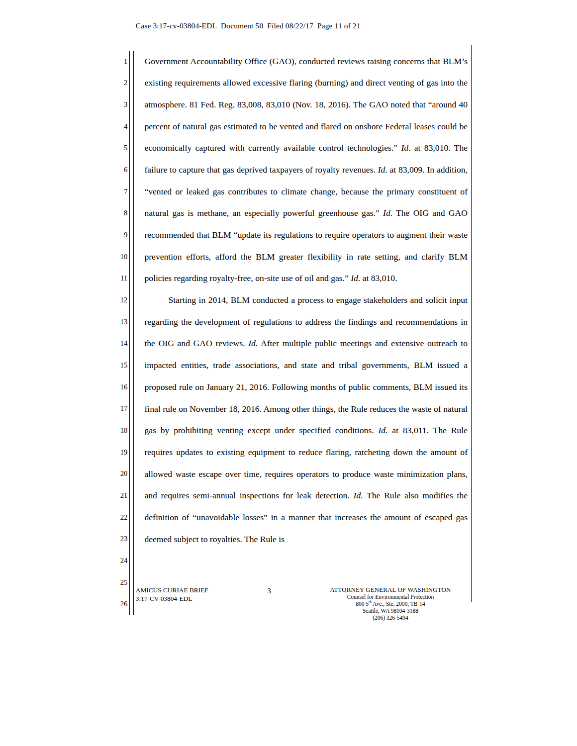Case 3:17-cv-03804-EDL Document 50 Filed 08/22/17 Page 11 of 21
1 2 3 4 5 6 7 8 9 10 11 12 13 14 15 16 17 18 19 20 21 22 23 24 25 26
Government Accountability Office (GAO), conducted reviews raising concerns that BLM’s existing requirements allowed excessive flaring (burning) and direct venting of gas into the atmosphere. 81 Fed. Reg. 83,008, 83,010 (Nov. 18, 2016). The GAO noted that “around 40 percent of natural gas estimated to be vented and flared on onshore Federal leases could be economically captured with currently available control technologies.” Id. at 83,010. The failure to capture that gas deprived taxpayers of royalty revenues. Id. at 83,009. In addition, “vented or leaked gas contributes to climate change, because the primary constituent of natural gas is methane, an especially powerful greenhouse gas.” Id. The OIG and GAO recommended that BLM “update its regulations to require operators to augment their waste prevention efforts, afford the BLM greater flexibility in rate setting, and clarify BLM policies regarding royalty-free, on-site use of oil and gas.” Id. at 83,010.
Starting in 2014, BLM conducted a process to engage stakeholders and solicit input regarding the development of regulations to address the findings and recommendations in the OIG and GAO reviews. Id. After multiple public meetings and extensive outreach to impacted entities, trade associations, and state and tribal governments, BLM issued a proposed rule on January 21, 2016. Following months of public comments, BLM issued its final rule on November 18, 2016. Among other things, the Rule reduces the waste of natural gas by prohibiting venting except under specified conditions. Id. at 83,011. The Rule requires updates to existing equipment to reduce flaring, ratcheting down the amount of allowed waste escape over time, requires operators to produce waste minimization plans, and requires semi-annual inspections for leak detection. Id. The Rule also modifies the definition of “unavoidable losses” in a manner that increases the amount of escaped gas deemed subject to royalties. The Rule is
Amicus Curiae Brief
3:17-cv-03804-EDL
3
Attorney General of Washington
Counsel for Environmental Protection
800 5th Ave., Ste. 2000, TB-14
Seattle, WA 98104-3188
(206) 326-5494